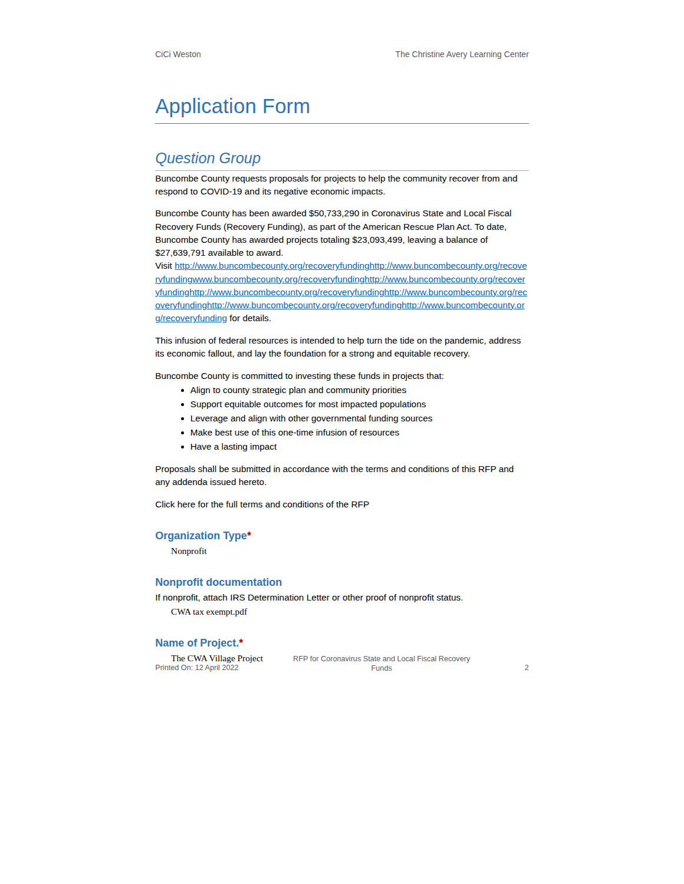CiCi Weston The Christine Avery Learning Center
Application Form
Question Group
Buncombe County requests proposals for projects to help the community recover from and respond to COVID-19 and its negative economic impacts.
Buncombe County has been awarded $50,733,290 in Coronavirus State and Local Fiscal Recovery Funds (Recovery Funding), as part of the American Rescue Plan Act. To date, Buncombe County has awarded projects totaling $23,093,499, leaving a balance of $27,639,791 available to award.
Visit http://www.buncombecounty.org/recoveryfunding http://www.buncombecounty.org/recoveryfunding www.buncombecounty.org/recoveryfunding http://www.buncombecounty.org/recoveryfunding http://www.buncombecounty.org/recoveryfunding http://www.buncombecounty.org/recoveryfunding http://www.buncombecounty.org/recoveryfunding http://www.buncombecounty.org/recoveryfunding for details.
This infusion of federal resources is intended to help turn the tide on the pandemic, address its economic fallout, and lay the foundation for a strong and equitable recovery.
Buncombe County is committed to investing these funds in projects that:
Align to county strategic plan and community priorities
Support equitable outcomes for most impacted populations
Leverage and align with other governmental funding sources
Make best use of this one-time infusion of resources
Have a lasting impact
Proposals shall be submitted in accordance with the terms and conditions of this RFP and any addenda issued hereto.
Click here for the full terms and conditions of the RFP
Organization Type*
Nonprofit
Nonprofit documentation
If nonprofit, attach IRS Determination Letter or other proof of nonprofit status.
CWA tax exempt.pdf
Name of Project.*
The CWA Village Project
Printed On: 12 April 2022 RFP for Coronavirus State and Local Fiscal Recovery
Funds 2